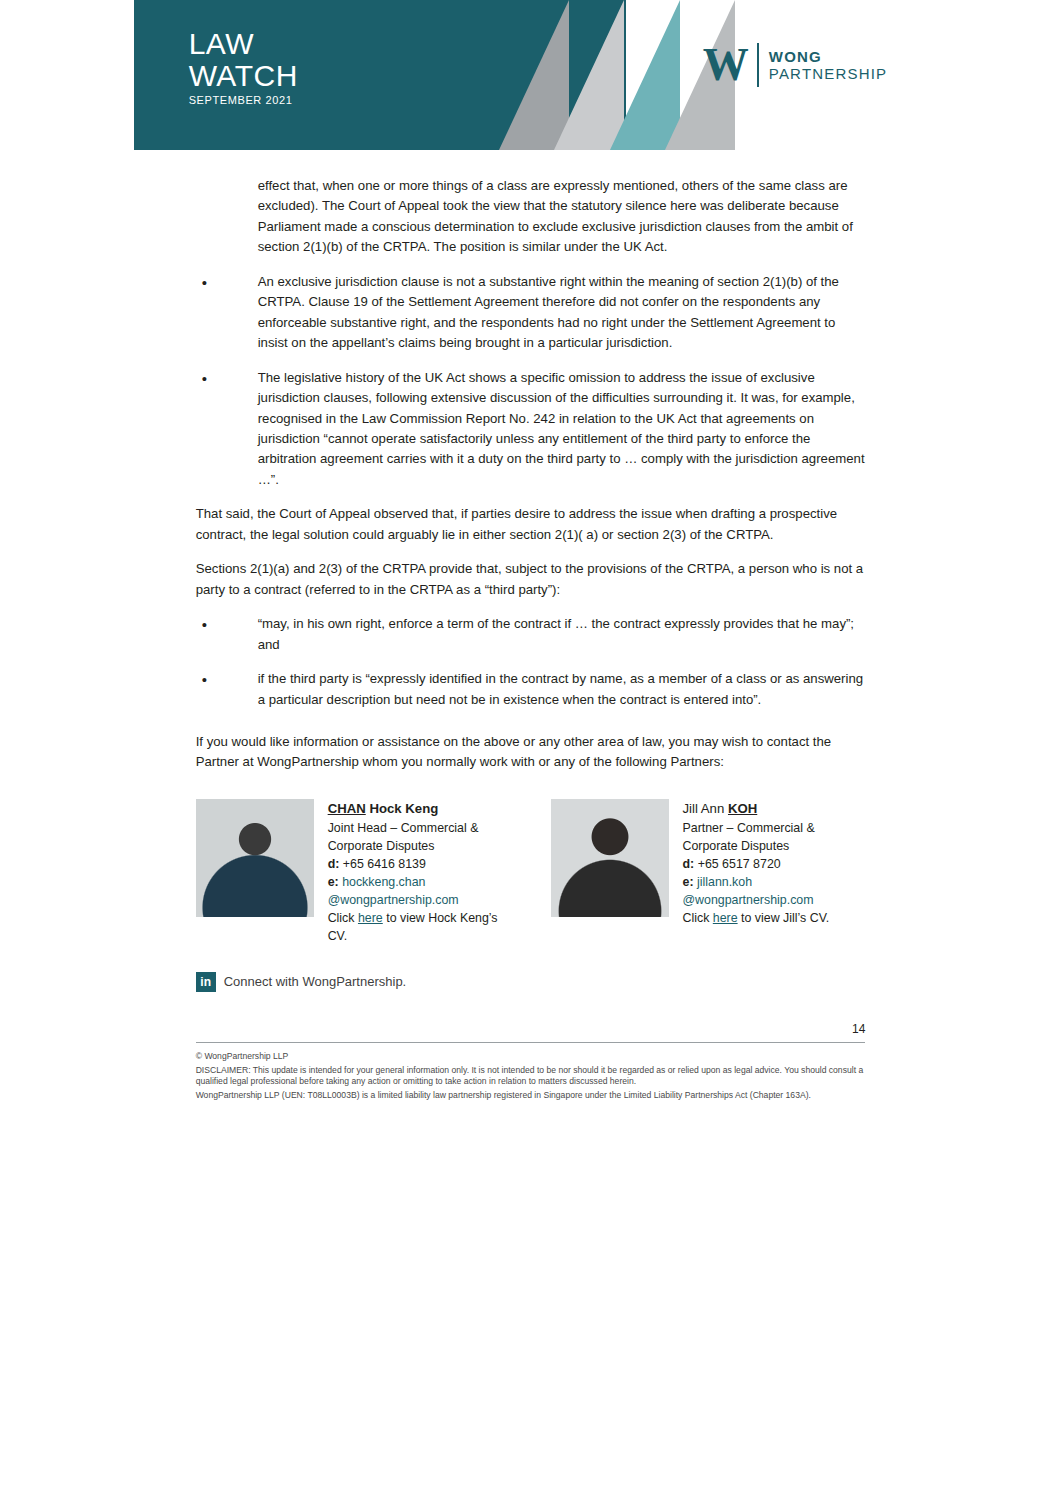LAW
WATCH
SEPTEMBER 2021
W
WONG
PARTNERSHIP
effect that, when one or more things of a class are expressly mentioned, others of the same class are excluded). The Court of Appeal took the view that the statutory silence here was deliberate because Parliament made a conscious determination to exclude exclusive jurisdiction clauses from the ambit of section 2(1)(b) of the CRTPA. The position is similar under the UK Act.
An exclusive jurisdiction clause is not a substantive right within the meaning of section 2(1)(b) of the CRTPA. Clause 19 of the Settlement Agreement therefore did not confer on the respondents any enforceable substantive right, and the respondents had no right under the Settlement Agreement to insist on the appellant’s claims being brought in a particular jurisdiction.
The legislative history of the UK Act shows a specific omission to address the issue of exclusive jurisdiction clauses, following extensive discussion of the difficulties surrounding it. It was, for example, recognised in the Law Commission Report No. 242 in relation to the UK Act that agreements on jurisdiction “cannot operate satisfactorily unless any entitlement of the third party to enforce the arbitration agreement carries with it a duty on the third party to … comply with the jurisdiction agreement …”.
That said, the Court of Appeal observed that, if parties desire to address the issue when drafting a prospective contract, the legal solution could arguably lie in either section 2(1)( a) or section 2(3) of the CRTPA.
Sections 2(1)(a) and 2(3) of the CRTPA provide that, subject to the provisions of the CRTPA, a person who is not a party to a contract (referred to in the CRTPA as a “third party”):
“may, in his own right, enforce a term of the contract if … the contract expressly provides that he may”; and
if the third party is “expressly identified in the contract by name, as a member of a class or as answering a particular description but need not be in existence when the contract is entered into”.
If you would like information or assistance on the above or any other area of law, you may wish to contact the Partner at WongPartnership whom you normally work with or any of the following Partners:
CHAN Hock Keng
Joint Head – Commercial &
Corporate Disputes
d: +65 6416 8139
e: hockkeng.chan
@wongpartnership.com
Click here to view Hock Keng’s CV.
Jill Ann KOH
Partner – Commercial &
Corporate Disputes
d: +65 6517 8720
e: jillann.koh
@wongpartnership.com
Click here to view Jill’s CV.
in Connect with WongPartnership.
14
© WongPartnership LLP
DISCLAIMER: This update is intended for your general information only. It is not intended to be nor should it be regarded as or relied upon as legal advice. You should consult a qualified legal professional before taking any action or omitting to take action in relation to matters discussed herein.
WongPartnership LLP (UEN: T08LL0003B) is a limited liability law partnership registered in Singapore under the Limited Liability Partnerships Act (Chapter 163A).